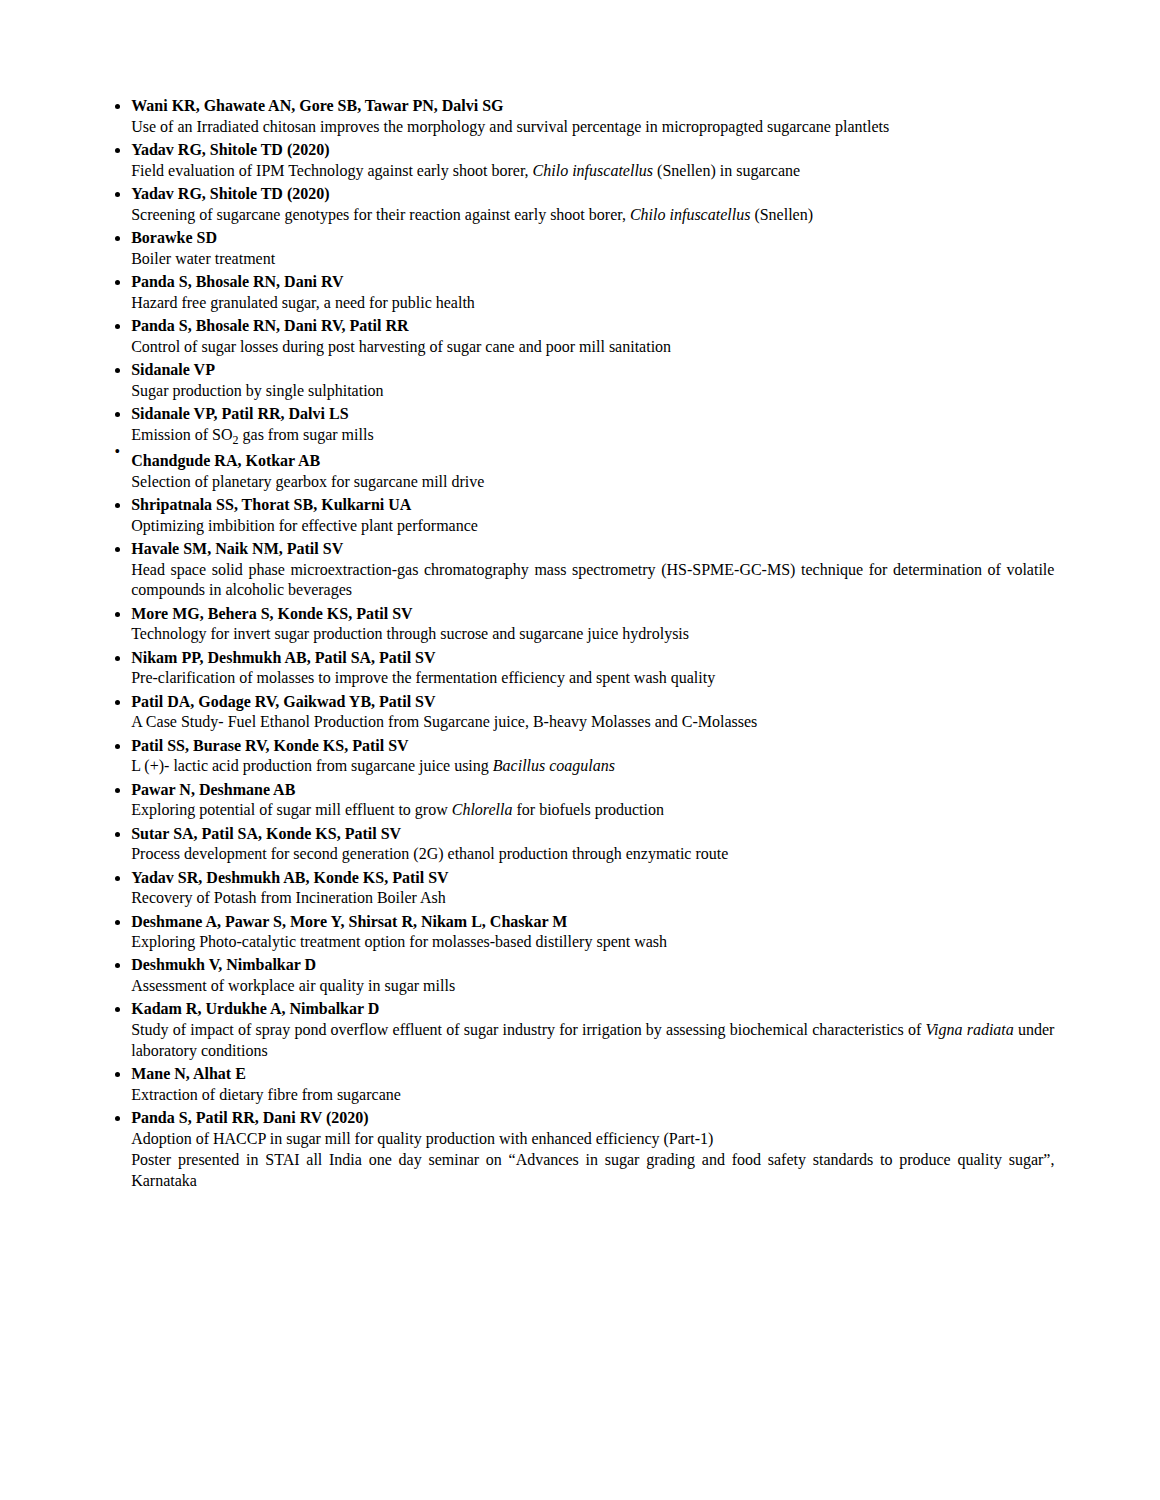Wani KR, Ghawate AN, Gore SB, Tawar PN, Dalvi SG Use of an Irradiated chitosan improves the morphology and survival percentage in micropropagted sugarcane plantlets
Yadav RG, Shitole TD (2020) Field evaluation of IPM Technology against early shoot borer, Chilo infuscatellus (Snellen) in sugarcane
Yadav RG, Shitole TD (2020) Screening of sugarcane genotypes for their reaction against early shoot borer, Chilo infuscatellus (Snellen)
Borawke SD Boiler water treatment
Panda S, Bhosale RN, Dani RV Hazard free granulated sugar, a need for public health
Panda S, Bhosale RN, Dani RV, Patil RR Control of sugar losses during post harvesting of sugar cane and poor mill sanitation
Sidanale VP Sugar production by single sulphitation
Sidanale VP, Patil RR, Dalvi LS Emission of SO2 gas from sugar mills
Chandgude RA, Kotkar AB Selection of planetary gearbox for sugarcane mill drive
Shripatnala SS, Thorat SB, Kulkarni UA Optimizing imbibition for effective plant performance
Havale SM, Naik NM, Patil SV Head space solid phase microextraction-gas chromatography mass spectrometry (HS-SPME-GC-MS) technique for determination of volatile compounds in alcoholic beverages
More MG, Behera S, Konde KS, Patil SV Technology for invert sugar production through sucrose and sugarcane juice hydrolysis
Nikam PP, Deshmukh AB, Patil SA, Patil SV Pre-clarification of molasses to improve the fermentation efficiency and spent wash quality
Patil DA, Godage RV, Gaikwad YB, Patil SV A Case Study- Fuel Ethanol Production from Sugarcane juice, B-heavy Molasses and C-Molasses
Patil SS, Burase RV, Konde KS, Patil SV L (+)- lactic acid production from sugarcane juice using Bacillus coagulans
Pawar N, Deshmane AB Exploring potential of sugar mill effluent to grow Chlorella for biofuels production
Sutar SA, Patil SA, Konde KS, Patil SV Process development for second generation (2G) ethanol production through enzymatic route
Yadav SR, Deshmukh AB, Konde KS, Patil SV Recovery of Potash from Incineration Boiler Ash
Deshmane A, Pawar S, More Y, Shirsat R, Nikam L, Chaskar M Exploring Photo-catalytic treatment option for molasses-based distillery spent wash
Deshmukh V, Nimbalkar D Assessment of workplace air quality in sugar mills
Kadam R, Urdukhe A, Nimbalkar D Study of impact of spray pond overflow effluent of sugar industry for irrigation by assessing biochemical characteristics of Vigna radiata under laboratory conditions
Mane N, Alhat E Extraction of dietary fibre from sugarcane
Panda S, Patil RR, Dani RV (2020) Adoption of HACCP in sugar mill for quality production with enhanced efficiency (Part-1)
Poster presented in STAI all India one day seminar on “Advances in sugar grading and food safety standards to produce quality sugar”, Karnataka